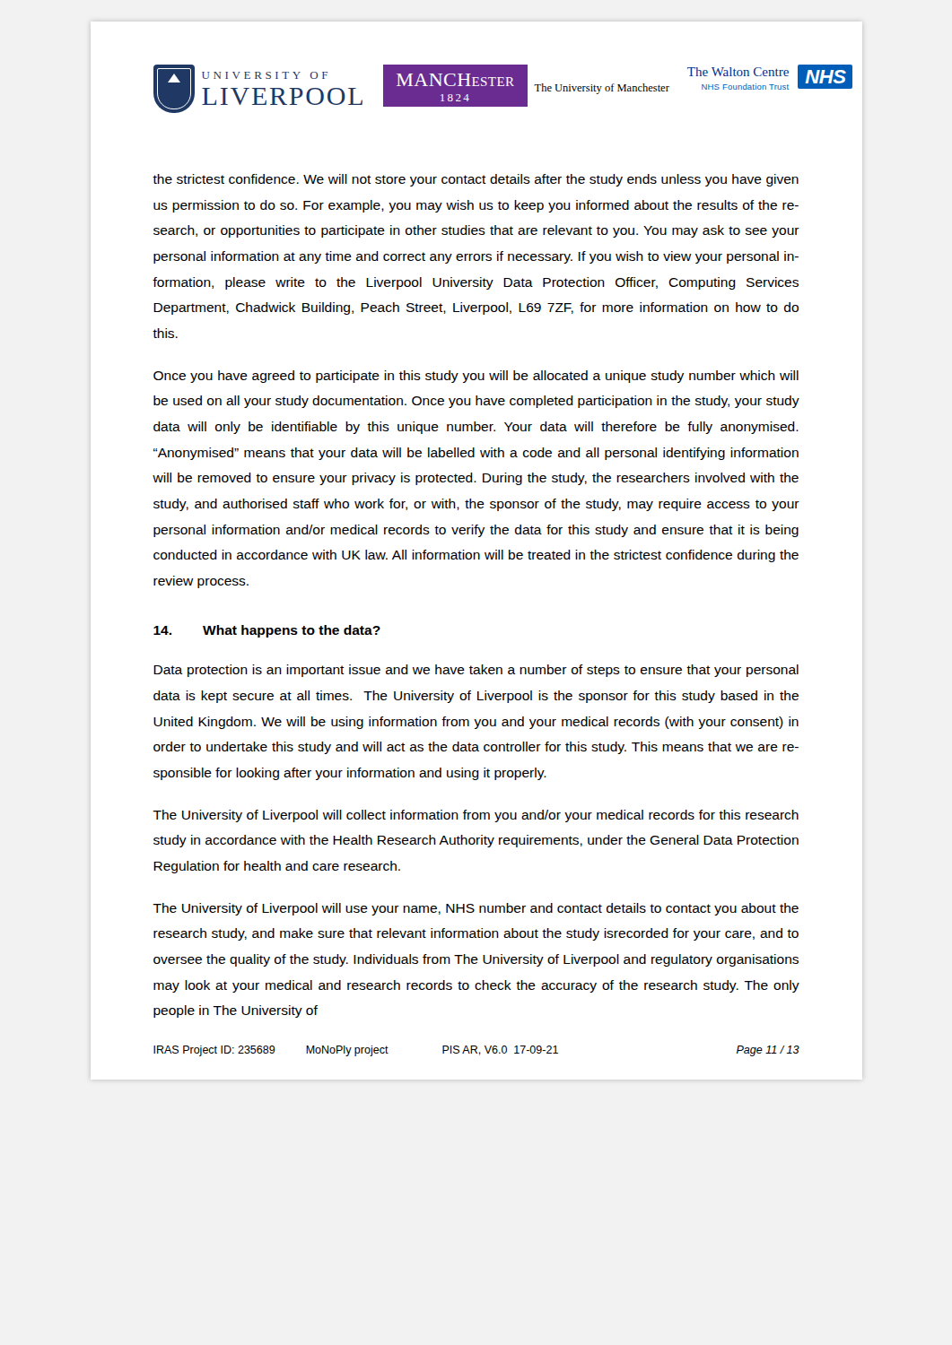UNIVERSITY OF
LIVERPOOL
MANCHESTER
1824
The University of Manchester
The Walton Centre
NHS Foundation Trust
NHS
the strictest confidence. We will not store your contact details after the study ends unless you have given us permission to do so. For example, you may wish us to keep you informed about the results of the research, or opportunities to participate in other studies that are relevant to you. You may ask to see your personal information at any time and correct any errors if necessary. If you wish to view your personal information, please write to the Liverpool University Data Protection Officer, Computing Services Department, Chadwick Building, Peach Street, Liverpool, L69 7ZF, for more information on how to do this.
Once you have agreed to participate in this study you will be allocated a unique study number which will be used on all your study documentation. Once you have completed participation in the study, your study data will only be identifiable by this unique number. Your data will therefore be fully anonymised. “Anonymised” means that your data will be labelled with a code and all personal identifying information will be removed to ensure your privacy is protected. During the study, the researchers involved with the study, and authorised staff who work for, or with, the sponsor of the study, may require access to your personal information and/or medical records to verify the data for this study and ensure that it is being conducted in accordance with UK law. All information will be treated in the strictest confidence during the review process.
14. What happens to the data?
Data protection is an important issue and we have taken a number of steps to ensure that your personal data is kept secure at all times. The University of Liverpool is the sponsor for this study based in the United Kingdom. We will be using information from you and your medical records (with your consent) in order to undertake this study and will act as the data controller for this study. This means that we are responsible for looking after your information and using it properly.
The University of Liverpool will collect information from you and/or your medical records for this research study in accordance with the Health Research Authority requirements, under the General Data Protection Regulation for health and care research.
The University of Liverpool will use your name, NHS number and contact details to contact you about the research study, and make sure that relevant information about the study isrecorded for your care, and to oversee the quality of the study. Individuals from The University of Liverpool and regulatory organisations may look at your medical and research records to check the accuracy of the research study. The only people in The University of
IRAS Project ID: 235689 MoNoPly project PIS AR, V6.0 17-09-21 Page 11 / 13